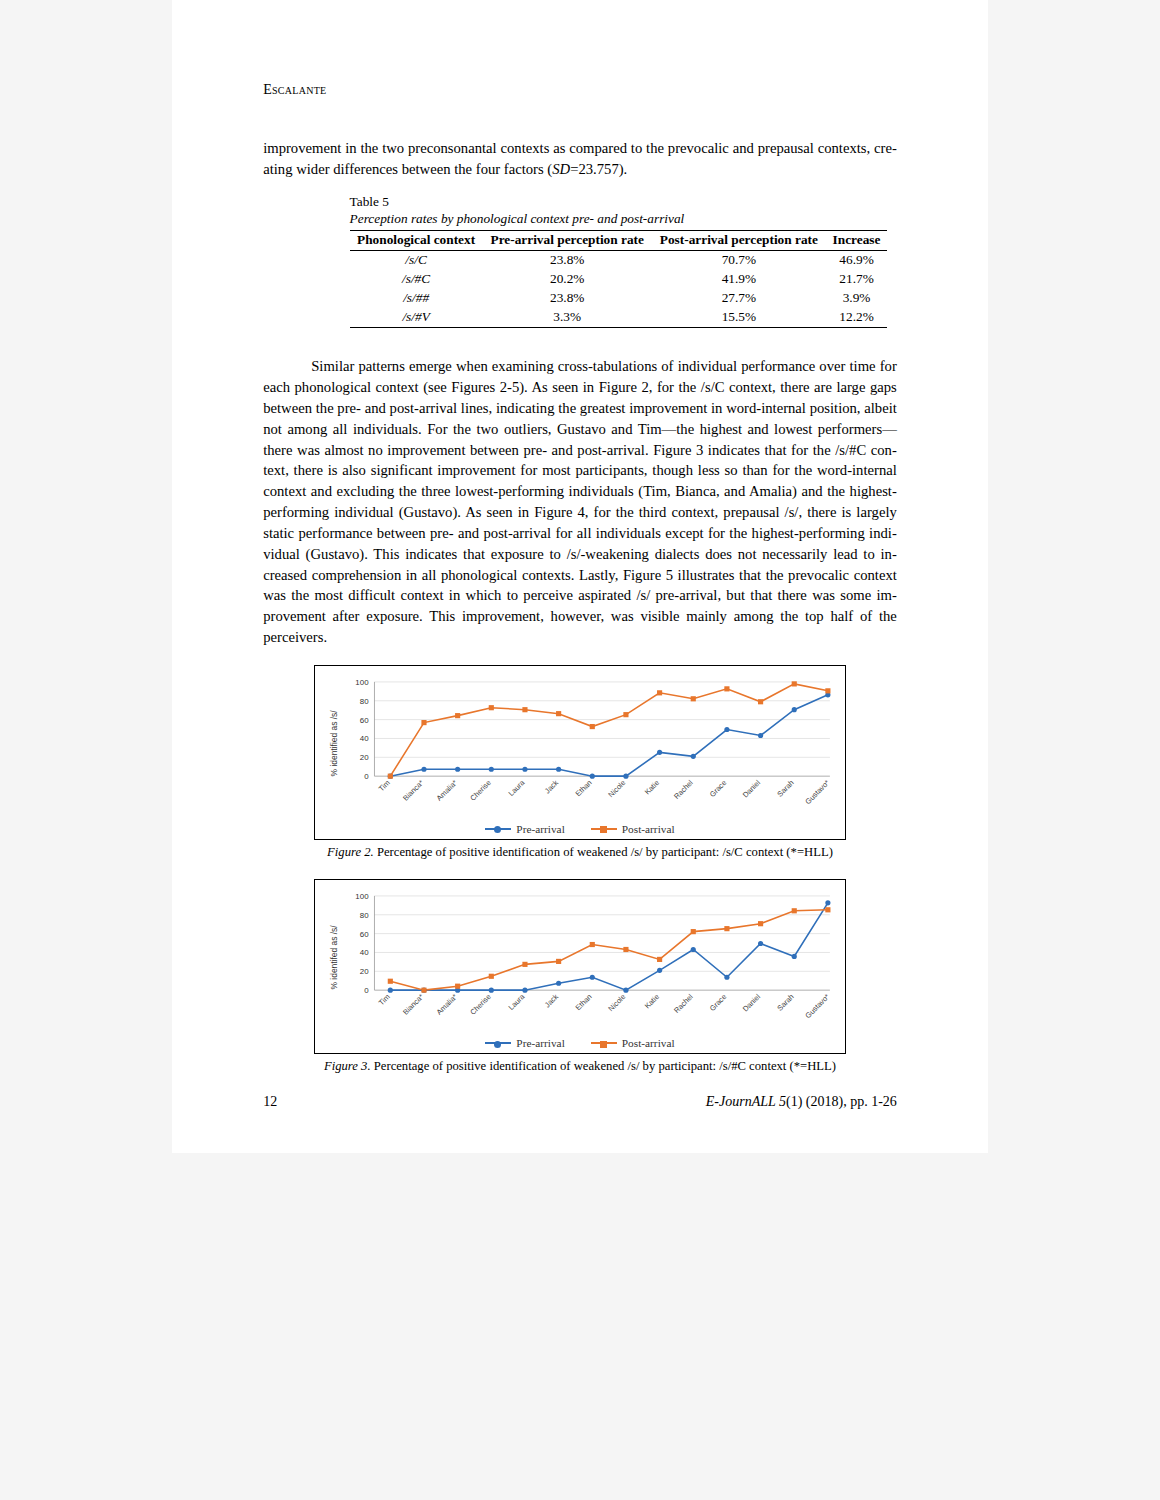Escalante
improvement in the two preconsonantal contexts as compared to the prevocalic and prepausal contexts, creating wider differences between the four factors (SD=23.757).
Table 5 Perception rates by phonological context pre- and post-arrival
| Phonological context | Pre-arrival perception rate | Post-arrival perception rate | Increase |
| --- | --- | --- | --- |
| /s/C | 23.8% | 70.7% | 46.9% |
| /s/#C | 20.2% | 41.9% | 21.7% |
| /s/## | 23.8% | 27.7% | 3.9% |
| /s/#V | 3.3% | 15.5% | 12.2% |
Similar patterns emerge when examining cross-tabulations of individual performance over time for each phonological context (see Figures 2-5). As seen in Figure 2, for the /s/C context, there are large gaps between the pre- and post-arrival lines, indicating the greatest improvement in word-internal position, albeit not among all individuals. For the two outliers, Gustavo and Tim—the highest and lowest performers—there was almost no improvement between pre- and post-arrival. Figure 3 indicates that for the /s/#C context, there is also significant improvement for most participants, though less so than for the word-internal context and excluding the three lowest-performing individuals (Tim, Bianca, and Amalia) and the highest-performing individual (Gustavo). As seen in Figure 4, for the third context, prepausal /s/, there is largely static performance between pre- and post-arrival for all individuals except for the highest-performing individual (Gustavo). This indicates that exposure to /s/-weakening dialects does not necessarily lead to increased comprehension in all phonological contexts. Lastly, Figure 5 illustrates that the prevocalic context was the most difficult context in which to perceive aspirated /s/ pre-arrival, but that there was some improvement after exposure. This improvement, however, was visible mainly among the top half of the perceivers.
100 80 60 40 20 0 % identified as /s/ Tim Bianca* Amalia* Cherise Laura Jack Ethan Nicole Katie Rachel Grace Daniel Sarah Gustavo*
Pre-arrival
Post-arrival
Figure 2. Percentage of positive identification of weakened /s/ by participant: /s/C context (*=HLL)
100 80 60 40 20 0 % identifed as /s/ Tim Bianca* Amalia* Cherise Laura Jack Ethan Nicole Katie Rachel Grace Daniel Sarah Gustavo*
Pre-arrival
Post-arrival
Figure 3. Percentage of positive identification of weakened /s/ by participant: /s/#C context (*=HLL)
12
E-JournALL 5(1) (2018), pp. 1-26